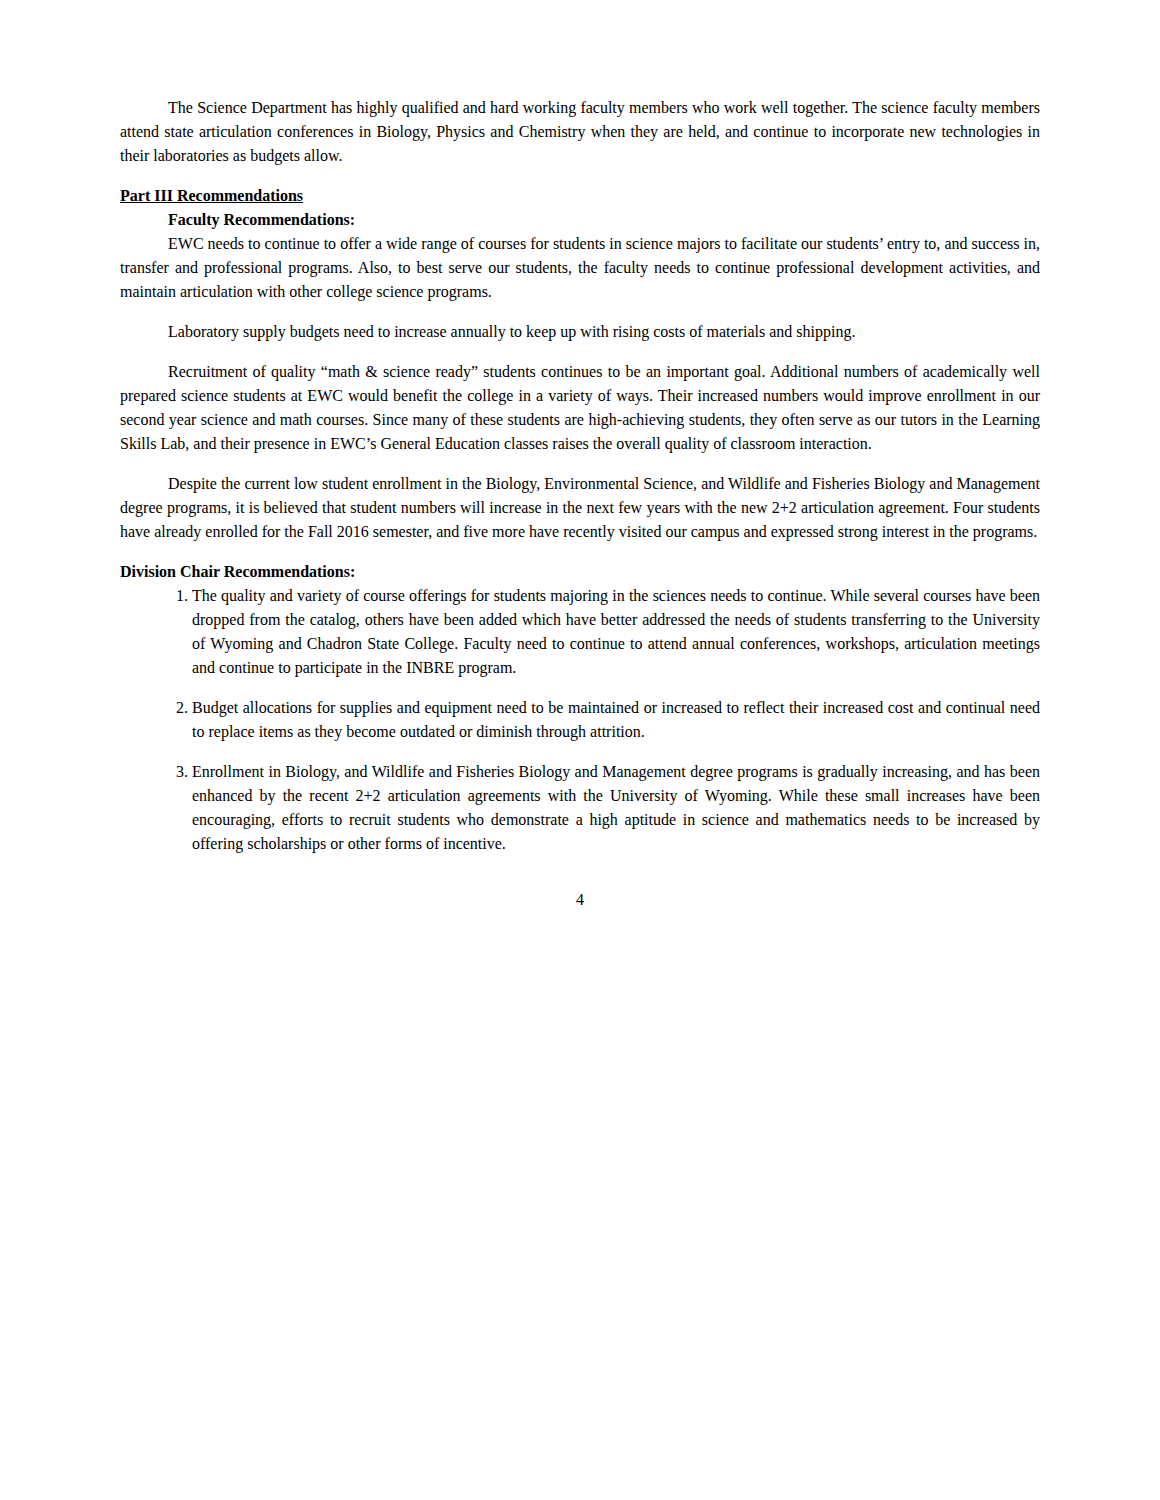The Science Department has highly qualified and hard working faculty members who work well together. The science faculty members attend state articulation conferences in Biology, Physics and Chemistry when they are held, and continue to incorporate new technologies in their laboratories as budgets allow.
Part III Recommendations
Faculty Recommendations:
EWC needs to continue to offer a wide range of courses for students in science majors to facilitate our students’ entry to, and success in, transfer and professional programs. Also, to best serve our students, the faculty needs to continue professional development activities, and maintain articulation with other college science programs.
Laboratory supply budgets need to increase annually to keep up with rising costs of materials and shipping.
Recruitment of quality “math & science ready” students continues to be an important goal. Additional numbers of academically well prepared science students at EWC would benefit the college in a variety of ways. Their increased numbers would improve enrollment in our second year science and math courses. Since many of these students are high-achieving students, they often serve as our tutors in the Learning Skills Lab, and their presence in EWC’s General Education classes raises the overall quality of classroom interaction.
Despite the current low student enrollment in the Biology, Environmental Science, and Wildlife and Fisheries Biology and Management degree programs, it is believed that student numbers will increase in the next few years with the new 2+2 articulation agreement. Four students have already enrolled for the Fall 2016 semester, and five more have recently visited our campus and expressed strong interest in the programs.
Division Chair Recommendations:
The quality and variety of course offerings for students majoring in the sciences needs to continue. While several courses have been dropped from the catalog, others have been added which have better addressed the needs of students transferring to the University of Wyoming and Chadron State College. Faculty need to continue to attend annual conferences, workshops, articulation meetings and continue to participate in the INBRE program.
Budget allocations for supplies and equipment need to be maintained or increased to reflect their increased cost and continual need to replace items as they become outdated or diminish through attrition.
Enrollment in Biology, and Wildlife and Fisheries Biology and Management degree programs is gradually increasing, and has been enhanced by the recent 2+2 articulation agreements with the University of Wyoming. While these small increases have been encouraging, efforts to recruit students who demonstrate a high aptitude in science and mathematics needs to be increased by offering scholarships or other forms of incentive.
4